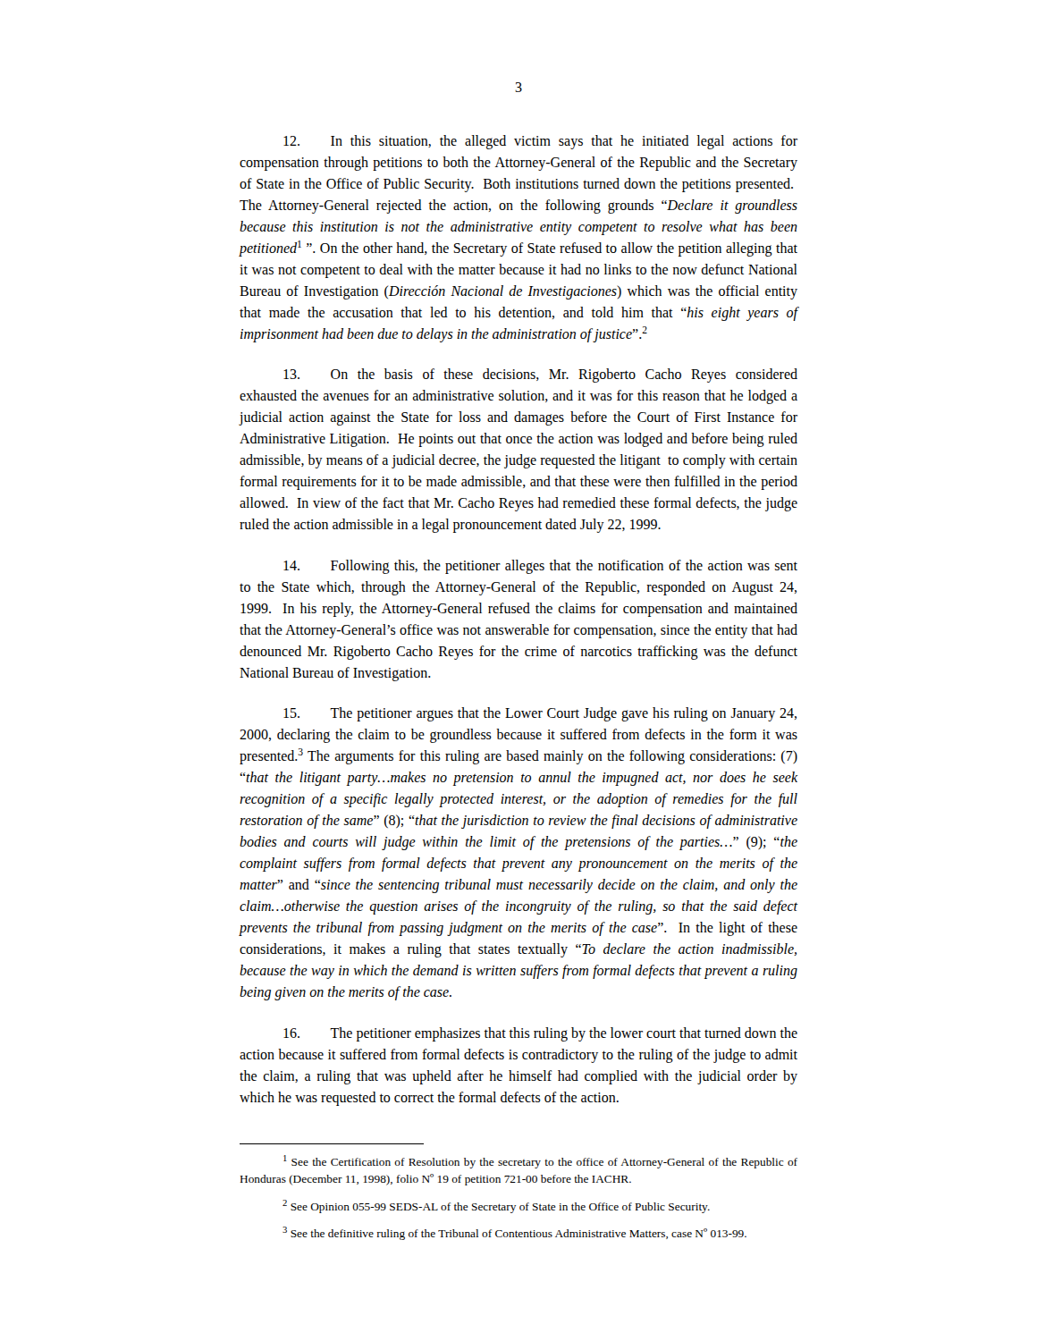3
12. In this situation, the alleged victim says that he initiated legal actions for compensation through petitions to both the Attorney-General of the Republic and the Secretary of State in the Office of Public Security. Both institutions turned down the petitions presented. The Attorney-General rejected the action, on the following grounds “Declare it groundless because this institution is not the administrative entity competent to resolve what has been petitioned1 ”. On the other hand, the Secretary of State refused to allow the petition alleging that it was not competent to deal with the matter because it had no links to the now defunct National Bureau of Investigation (Dirección Nacional de Investigaciones) which was the official entity that made the accusation that led to his detention, and told him that “his eight years of imprisonment had been due to delays in the administration of justice”.2
13. On the basis of these decisions, Mr. Rigoberto Cacho Reyes considered exhausted the avenues for an administrative solution, and it was for this reason that he lodged a judicial action against the State for loss and damages before the Court of First Instance for Administrative Litigation. He points out that once the action was lodged and before being ruled admissible, by means of a judicial decree, the judge requested the litigant to comply with certain formal requirements for it to be made admissible, and that these were then fulfilled in the period allowed. In view of the fact that Mr. Cacho Reyes had remedied these formal defects, the judge ruled the action admissible in a legal pronouncement dated July 22, 1999.
14. Following this, the petitioner alleges that the notification of the action was sent to the State which, through the Attorney-General of the Republic, responded on August 24, 1999. In his reply, the Attorney-General refused the claims for compensation and maintained that the Attorney-General’s office was not answerable for compensation, since the entity that had denounced Mr. Rigoberto Cacho Reyes for the crime of narcotics trafficking was the defunct National Bureau of Investigation.
15. The petitioner argues that the Lower Court Judge gave his ruling on January 24, 2000, declaring the claim to be groundless because it suffered from defects in the form it was presented.3 The arguments for this ruling are based mainly on the following considerations: (7) “that the litigant party…makes no pretension to annul the impugned act, nor does he seek recognition of a specific legally protected interest, or the adoption of remedies for the full restoration of the same” (8); “that the jurisdiction to review the final decisions of administrative bodies and courts will judge within the limit of the pretensions of the parties…” (9); “the complaint suffers from formal defects that prevent any pronouncement on the merits of the matter” and “since the sentencing tribunal must necessarily decide on the claim, and only the claim…otherwise the question arises of the incongruity of the ruling, so that the said defect prevents the tribunal from passing judgment on the merits of the case”. In the light of these considerations, it makes a ruling that states textually “To declare the action inadmissible, because the way in which the demand is written suffers from formal defects that prevent a ruling being given on the merits of the case.
16. The petitioner emphasizes that this ruling by the lower court that turned down the action because it suffered from formal defects is contradictory to the ruling of the judge to admit the claim, a ruling that was upheld after he himself had complied with the judicial order by which he was requested to correct the formal defects of the action.
1 See the Certification of Resolution by the secretary to the office of Attorney-General of the Republic of Honduras (December 11, 1998), folio Nº 19 of petition 721-00 before the IACHR.
2 See Opinion 055-99 SEDS-AL of the Secretary of State in the Office of Public Security.
3 See the definitive ruling of the Tribunal of Contentious Administrative Matters, case Nº 013-99.